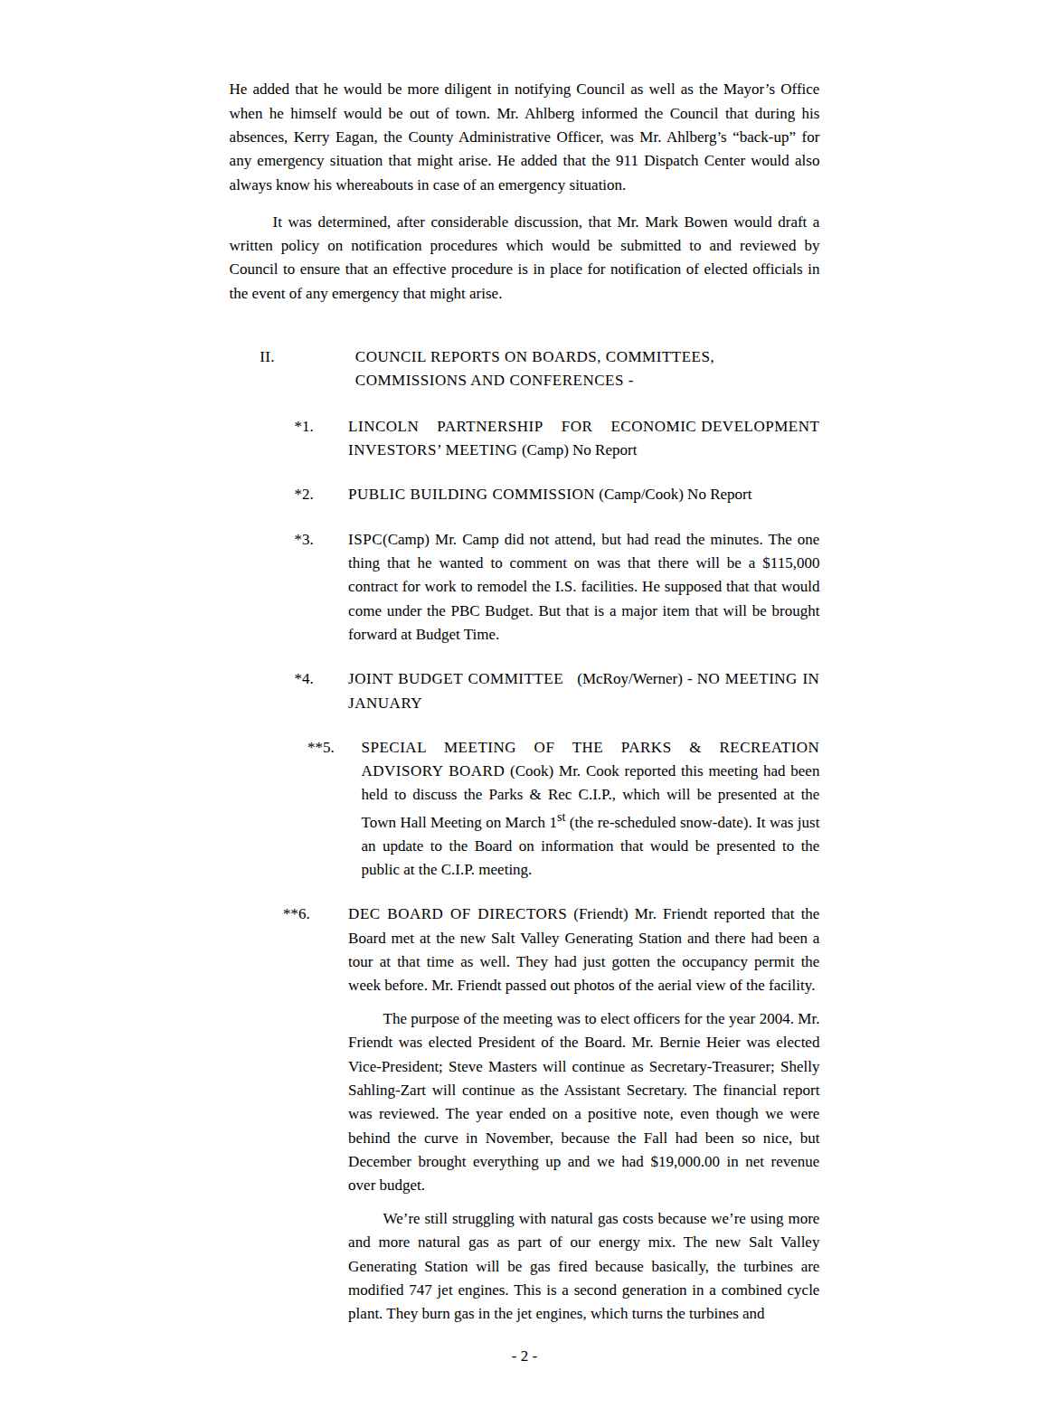He added that he would be more diligent in notifying Council as well as the Mayor’s Office when he himself would be out of town. Mr. Ahlberg informed the Council that during his absences, Kerry Eagan, the County Administrative Officer, was Mr. Ahlberg’s “back-up” for any emergency situation that might arise. He added that the 911 Dispatch Center would also always know his whereabouts in case of an emergency situation.
It was determined, after considerable discussion, that Mr. Mark Bowen would draft a written policy on notification procedures which would be submitted to and reviewed by Council to ensure that an effective procedure is in place for notification of elected officials in the event of any emergency that might arise.
| II. | COUNCIL REPORTS ON BOARDS, COMMITTEES, COMMISSIONS AND CONFERENCES - |
| *1. | LINCOLN PARTNERSHIP FOR ECONOMIC DEVELOPMENT INVESTORS’ MEETING (Camp) No Report |
| *2. | PUBLIC BUILDING COMMISSION (Camp/Cook) No Report |
| *3. | ISPC (Camp) Mr. Camp did not attend, but had read the minutes. The one thing that he wanted to comment on was that there will be a $115,000 contract for work to remodel the I.S. facilities. He supposed that that would come under the PBC Budget. But that is a major item that will be brought forward at Budget Time. |
| *4. | JOINT BUDGET COMMITTEE (McRoy/Werner) - NO MEETING IN JANUARY |
| **5. | SPECIAL MEETING OF THE PARKS & RECREATION ADVISORY BOARD (Cook) Mr. Cook reported this meeting had been held to discuss the Parks & Rec C.I.P., which will be presented at the Town Hall Meeting on March 1 st (the re-scheduled snow-date). It was just an update to the Board on information that would be presented to the public at the C.I.P. meeting. |
| **6. | DEC BOARD OF DIRECTORS (Friendt) Mr. Friendt reported that the Board met at the new Salt Valley Generating Station and there had been a tour at that time as well. They had just gotten the occupancy permit the week before. Mr. Friendt passed out photos of the aerial view of the facility. The purpose of the meeting was to elect officers for the year 2004. Mr. Friendt was elected President of the Board. Mr. Bernie Heier was elected Vice-President; Steve Masters will continue as Secretary-Treasurer; Shelly Sahling-Zart will continue as the Assistant Secretary. The financial report was reviewed. The year ended on a positive note, even though we were behind the curve in November, because the Fall had been so nice, but December brought everything up and we had $19,000.00 in net revenue over budget. We’re still struggling with natural gas costs because we’re using more and more natural gas as part of our energy mix. The new Salt Valley Generating Station will be gas fired because basically, the turbines are modified 747 jet engines. This is a second generation in a combined cycle plant. They burn gas in the jet engines, which turns the turbines and |
- 2 -